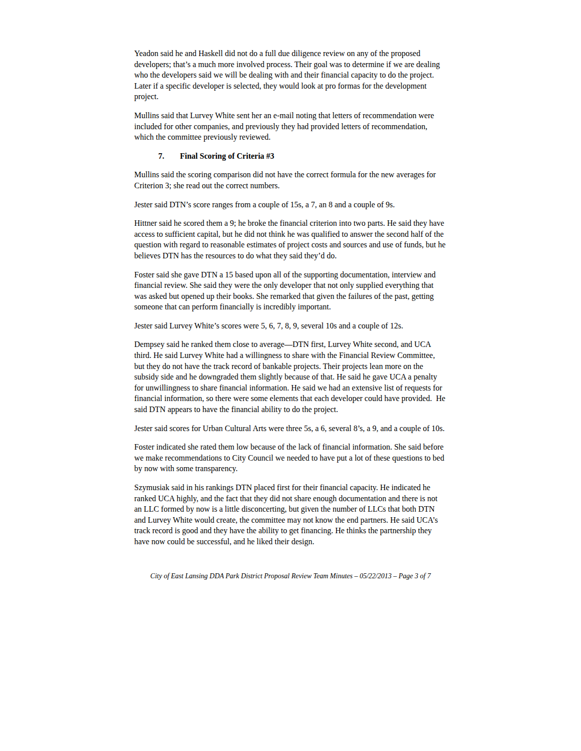Yeadon said he and Haskell did not do a full due diligence review on any of the proposed developers; that’s a much more involved process. Their goal was to determine if we are dealing who the developers said we will be dealing with and their financial capacity to do the project. Later if a specific developer is selected, they would look at pro formas for the development project.
Mullins said that Lurvey White sent her an e-mail noting that letters of recommendation were included for other companies, and previously they had provided letters of recommendation, which the committee previously reviewed.
7. Final Scoring of Criteria #3
Mullins said the scoring comparison did not have the correct formula for the new averages for Criterion 3; she read out the correct numbers.
Jester said DTN’s score ranges from a couple of 15s, a 7, an 8 and a couple of 9s.
Hittner said he scored them a 9; he broke the financial criterion into two parts. He said they have access to sufficient capital, but he did not think he was qualified to answer the second half of the question with regard to reasonable estimates of project costs and sources and use of funds, but he believes DTN has the resources to do what they said they’d do.
Foster said she gave DTN a 15 based upon all of the supporting documentation, interview and financial review. She said they were the only developer that not only supplied everything that was asked but opened up their books. She remarked that given the failures of the past, getting someone that can perform financially is incredibly important.
Jester said Lurvey White’s scores were 5, 6, 7, 8, 9, several 10s and a couple of 12s.
Dempsey said he ranked them close to average—DTN first, Lurvey White second, and UCA third. He said Lurvey White had a willingness to share with the Financial Review Committee, but they do not have the track record of bankable projects. Their projects lean more on the subsidy side and he downgraded them slightly because of that. He said he gave UCA a penalty for unwillingness to share financial information. He said we had an extensive list of requests for financial information, so there were some elements that each developer could have provided. He said DTN appears to have the financial ability to do the project.
Jester said scores for Urban Cultural Arts were three 5s, a 6, several 8’s, a 9, and a couple of 10s.
Foster indicated she rated them low because of the lack of financial information. She said before we make recommendations to City Council we needed to have put a lot of these questions to bed by now with some transparency.
Szymusiak said in his rankings DTN placed first for their financial capacity. He indicated he ranked UCA highly, and the fact that they did not share enough documentation and there is not an LLC formed by now is a little disconcerting, but given the number of LLCs that both DTN and Lurvey White would create, the committee may not know the end partners. He said UCA’s track record is good and they have the ability to get financing. He thinks the partnership they have now could be successful, and he liked their design.
City of East Lansing DDA Park District Proposal Review Team Minutes – 05/22/2013 – Page 3 of 7